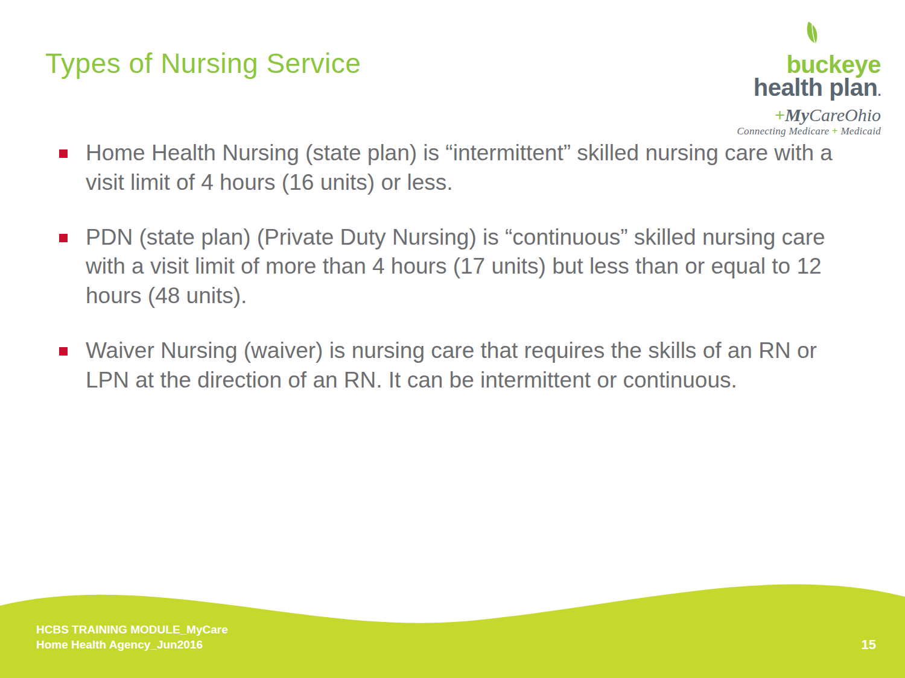Types of Nursing Service
buckeye
health plan.
+My CareOhio
Connecting Medicare + Medicaid
Home Health Nursing (state plan) is “intermittent” skilled nursing care with a visit limit of 4 hours (16 units) or less.
PDN (state plan) (Private Duty Nursing) is “continuous” skilled nursing care with a visit limit of more than 4 hours (17 units) but less than or equal to 12 hours (48 units).
Waiver Nursing (waiver) is nursing care that requires the skills of an RN or LPN at the direction of an RN. It can be intermittent or continuous.
HCBS TRAINING MODULE_MyCare
Home Health Agency_Jun2016
15